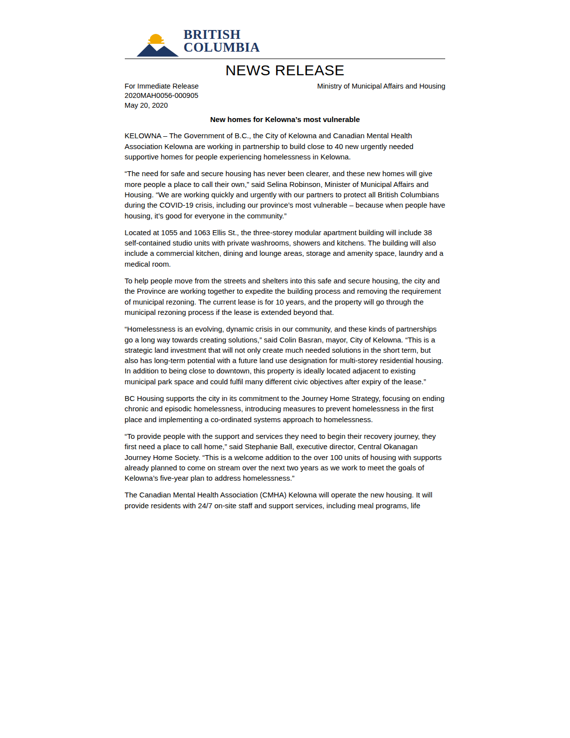BRITISH COLUMBIA
NEWS RELEASE
For Immediate Release
2020MAH0056-000905
May 20, 2020
Ministry of Municipal Affairs and Housing
New homes for Kelowna’s most vulnerable
KELOWNA – The Government of B.C., the City of Kelowna and Canadian Mental Health Association Kelowna are working in partnership to build close to 40 new urgently needed supportive homes for people experiencing homelessness in Kelowna.
“The need for safe and secure housing has never been clearer, and these new homes will give more people a place to call their own,” said Selina Robinson, Minister of Municipal Affairs and Housing. “We are working quickly and urgently with our partners to protect all British Columbians during the COVID-19 crisis, including our province’s most vulnerable – because when people have housing, it’s good for everyone in the community.”
Located at 1055 and 1063 Ellis St., the three-storey modular apartment building will include 38 self-contained studio units with private washrooms, showers and kitchens. The building will also include a commercial kitchen, dining and lounge areas, storage and amenity space, laundry and a medical room.
To help people move from the streets and shelters into this safe and secure housing, the city and the Province are working together to expedite the building process and removing the requirement of municipal rezoning. The current lease is for 10 years, and the property will go through the municipal rezoning process if the lease is extended beyond that.
“Homelessness is an evolving, dynamic crisis in our community, and these kinds of partnerships go a long way towards creating solutions,” said Colin Basran, mayor, City of Kelowna. “This is a strategic land investment that will not only create much needed solutions in the short term, but also has long-term potential with a future land use designation for multi-storey residential housing. In addition to being close to downtown, this property is ideally located adjacent to existing municipal park space and could fulfil many different civic objectives after expiry of the lease.”
BC Housing supports the city in its commitment to the Journey Home Strategy, focusing on ending chronic and episodic homelessness, introducing measures to prevent homelessness in the first place and implementing a co-ordinated systems approach to homelessness.
“To provide people with the support and services they need to begin their recovery journey, they first need a place to call home,” said Stephanie Ball, executive director, Central Okanagan Journey Home Society. “This is a welcome addition to the over 100 units of housing with supports already planned to come on stream over the next two years as we work to meet the goals of Kelowna’s five-year plan to address homelessness.”
The Canadian Mental Health Association (CMHA) Kelowna will operate the new housing. It will provide residents with 24/7 on-site staff and support services, including meal programs, life